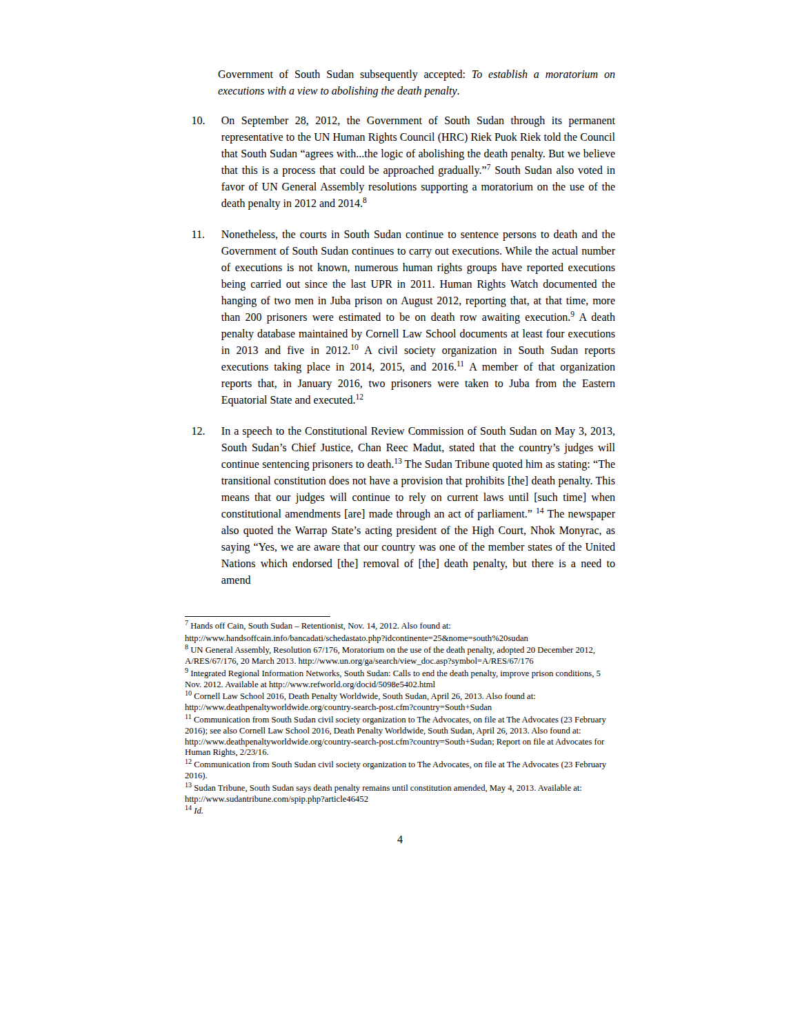Government of South Sudan subsequently accepted: To establish a moratorium on executions with a view to abolishing the death penalty.
On September 28, 2012, the Government of South Sudan through its permanent representative to the UN Human Rights Council (HRC) Riek Puok Riek told the Council that South Sudan “agrees with...the logic of abolishing the death penalty. But we believe that this is a process that could be approached gradually.”7 South Sudan also voted in favor of UN General Assembly resolutions supporting a moratorium on the use of the death penalty in 2012 and 2014.8
Nonetheless, the courts in South Sudan continue to sentence persons to death and the Government of South Sudan continues to carry out executions. While the actual number of executions is not known, numerous human rights groups have reported executions being carried out since the last UPR in 2011. Human Rights Watch documented the hanging of two men in Juba prison on August 2012, reporting that, at that time, more than 200 prisoners were estimated to be on death row awaiting execution.9 A death penalty database maintained by Cornell Law School documents at least four executions in 2013 and five in 2012.10 A civil society organization in South Sudan reports executions taking place in 2014, 2015, and 2016.11 A member of that organization reports that, in January 2016, two prisoners were taken to Juba from the Eastern Equatorial State and executed.12
In a speech to the Constitutional Review Commission of South Sudan on May 3, 2013, South Sudan’s Chief Justice, Chan Reec Madut, stated that the country’s judges will continue sentencing prisoners to death.13 The Sudan Tribune quoted him as stating: “The transitional constitution does not have a provision that prohibits [the] death penalty. This means that our judges will continue to rely on current laws until [such time] when constitutional amendments [are] made through an act of parliament.” 14 The newspaper also quoted the Warrap State’s acting president of the High Court, Nhok Monyrac, as saying “Yes, we are aware that our country was one of the member states of the United Nations which endorsed [the] removal of [the] death penalty, but there is a need to amend
7 Hands off Cain, South Sudan – Retentionist, Nov. 14, 2012. Also found at:
http://www.handsoffcain.info/bancadati/schedastato.php?idcontinente=25&nome=south%20sudan
8 UN General Assembly, Resolution 67/176, Moratorium on the use of the death penalty, adopted 20 December 2012, A/RES/67/176, 20 March 2013. http://www.un.org/ga/search/view_doc.asp?symbol=A/RES/67/176
9 Integrated Regional Information Networks, South Sudan: Calls to end the death penalty, improve prison conditions, 5 Nov. 2012. Available at http://www.refworld.org/docid/5098e5402.html
10 Cornell Law School 2016, Death Penalty Worldwide, South Sudan, April 26, 2013. Also found at: http://www.deathpenaltyworldwide.org/country-search-post.cfm?country=South+Sudan
11 Communication from South Sudan civil society organization to The Advocates, on file at The Advocates (23 February 2016); see also Cornell Law School 2016, Death Penalty Worldwide, South Sudan, April 26, 2013. Also found at: http://www.deathpenaltyworldwide.org/country-search-post.cfm?country=South+Sudan; Report on file at Advocates for Human Rights, 2/23/16.
12 Communication from South Sudan civil society organization to The Advocates, on file at The Advocates (23 February 2016).
13 Sudan Tribune, South Sudan says death penalty remains until constitution amended, May 4, 2013. Available at: http://www.sudantribune.com/spip.php?article46452
14 Id.
4